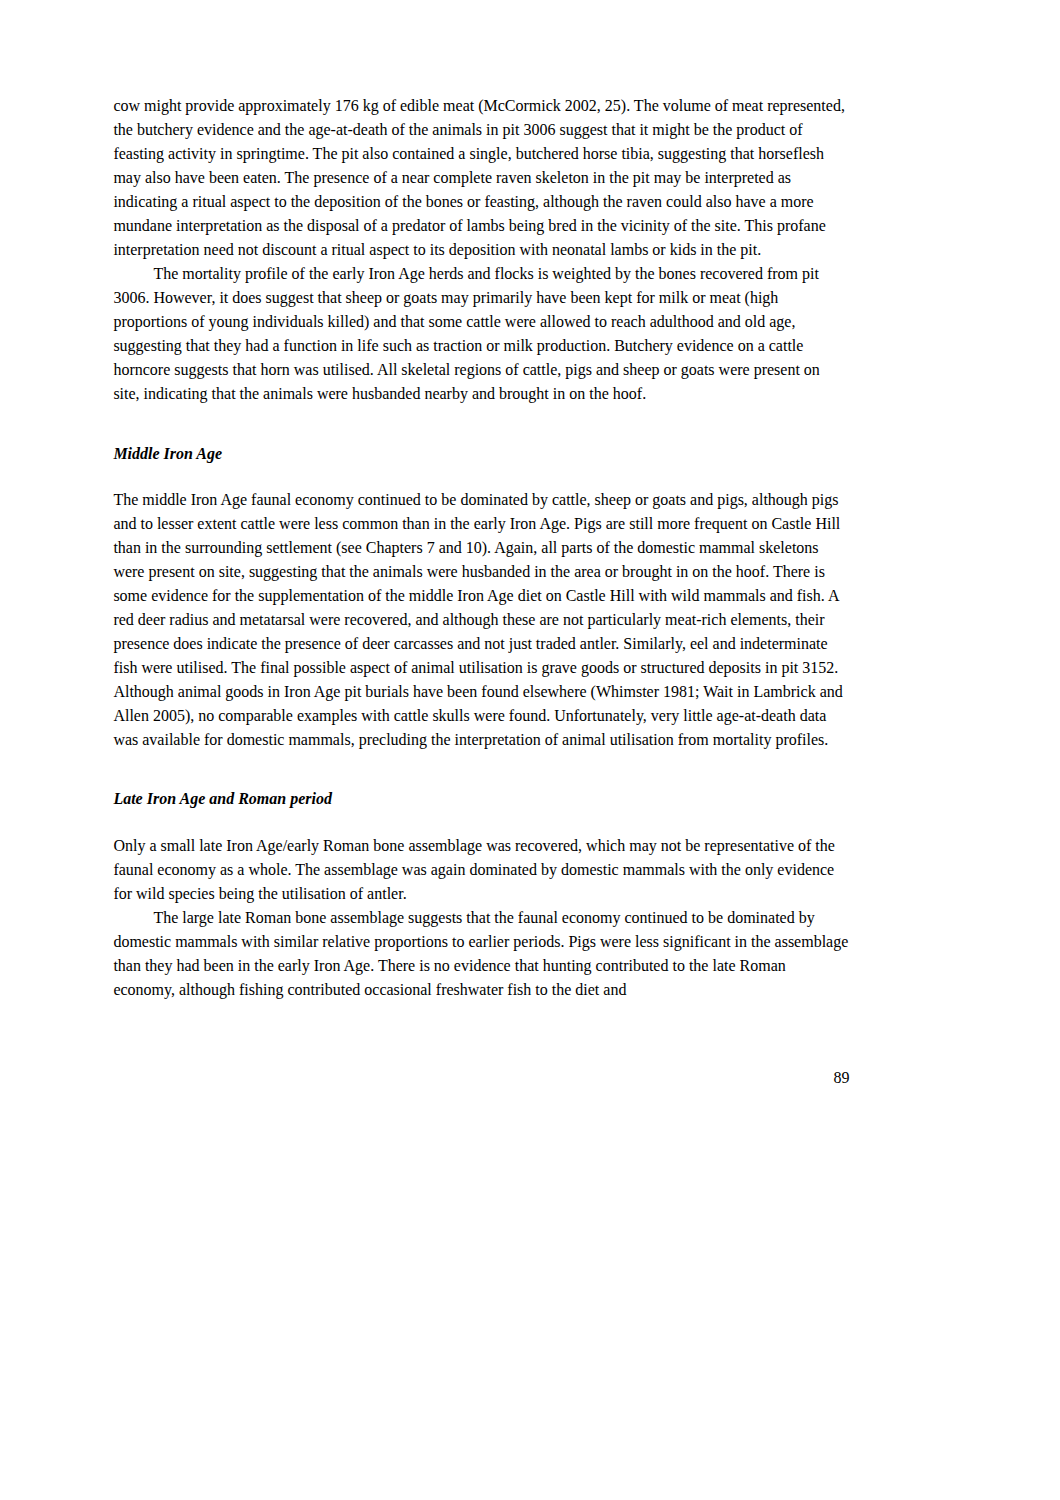cow might provide approximately 176 kg of edible meat (McCormick 2002, 25). The volume of meat represented, the butchery evidence and the age-at-death of the animals in pit 3006 suggest that it might be the product of feasting activity in springtime. The pit also contained a single, butchered horse tibia, suggesting that horseflesh may also have been eaten. The presence of a near complete raven skeleton in the pit may be interpreted as indicating a ritual aspect to the deposition of the bones or feasting, although the raven could also have a more mundane interpretation as the disposal of a predator of lambs being bred in the vicinity of the site. This profane interpretation need not discount a ritual aspect to its deposition with neonatal lambs or kids in the pit.
The mortality profile of the early Iron Age herds and flocks is weighted by the bones recovered from pit 3006. However, it does suggest that sheep or goats may primarily have been kept for milk or meat (high proportions of young individuals killed) and that some cattle were allowed to reach adulthood and old age, suggesting that they had a function in life such as traction or milk production. Butchery evidence on a cattle horncore suggests that horn was utilised. All skeletal regions of cattle, pigs and sheep or goats were present on site, indicating that the animals were husbanded nearby and brought in on the hoof.
Middle Iron Age
The middle Iron Age faunal economy continued to be dominated by cattle, sheep or goats and pigs, although pigs and to lesser extent cattle were less common than in the early Iron Age. Pigs are still more frequent on Castle Hill than in the surrounding settlement (see Chapters 7 and 10). Again, all parts of the domestic mammal skeletons were present on site, suggesting that the animals were husbanded in the area or brought in on the hoof. There is some evidence for the supplementation of the middle Iron Age diet on Castle Hill with wild mammals and fish. A red deer radius and metatarsal were recovered, and although these are not particularly meat-rich elements, their presence does indicate the presence of deer carcasses and not just traded antler. Similarly, eel and indeterminate fish were utilised. The final possible aspect of animal utilisation is grave goods or structured deposits in pit 3152. Although animal goods in Iron Age pit burials have been found elsewhere (Whimster 1981; Wait in Lambrick and Allen 2005), no comparable examples with cattle skulls were found. Unfortunately, very little age-at-death data was available for domestic mammals, precluding the interpretation of animal utilisation from mortality profiles.
Late Iron Age and Roman period
Only a small late Iron Age/early Roman bone assemblage was recovered, which may not be representative of the faunal economy as a whole. The assemblage was again dominated by domestic mammals with the only evidence for wild species being the utilisation of antler.
The large late Roman bone assemblage suggests that the faunal economy continued to be dominated by domestic mammals with similar relative proportions to earlier periods. Pigs were less significant in the assemblage than they had been in the early Iron Age. There is no evidence that hunting contributed to the late Roman economy, although fishing contributed occasional freshwater fish to the diet and
89